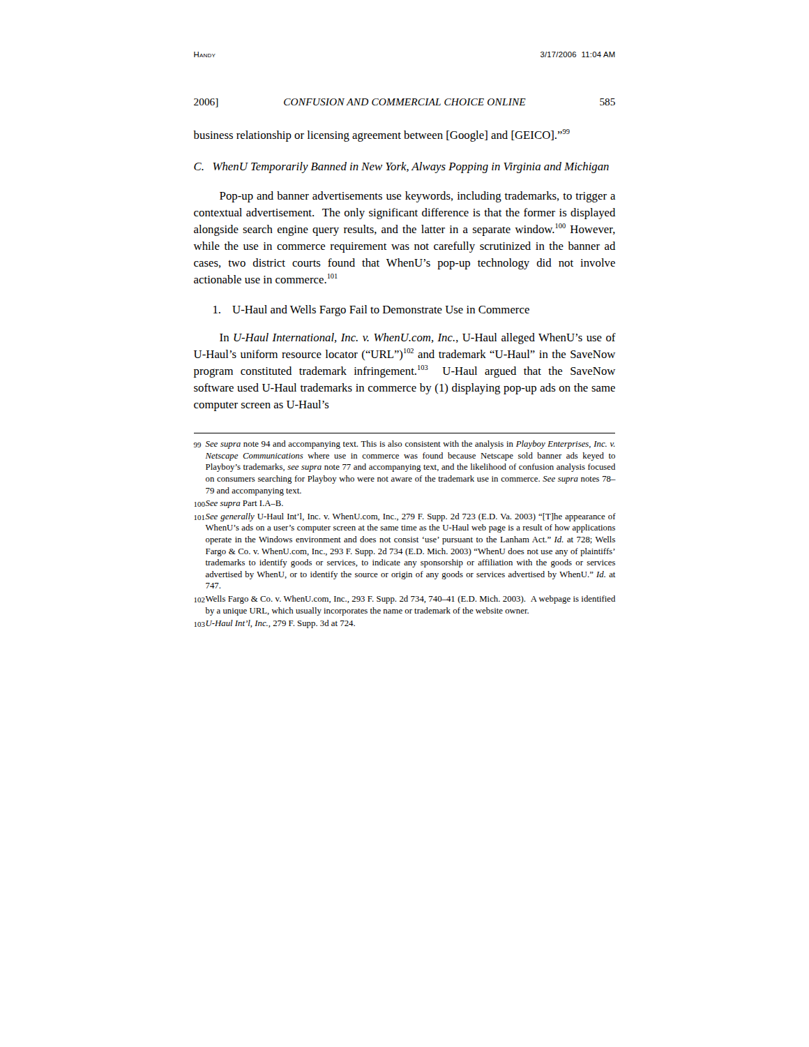Handy 3/17/2006 11:04 AM
2006] Confusion and Commercial Choice Online 585
business relationship or licensing agreement between [Google] and [GEICO].”99
C. WhenU Temporarily Banned in New York, Always Popping in Virginia and Michigan
Pop-up and banner advertisements use keywords, including trademarks, to trigger a contextual advertisement. The only significant difference is that the former is displayed alongside search engine query results, and the latter in a separate window.100 However, while the use in commerce requirement was not carefully scrutinized in the banner ad cases, two district courts found that WhenU’s pop-up technology did not involve actionable use in commerce.101
1. U-Haul and Wells Fargo Fail to Demonstrate Use in Commerce
In U-Haul International, Inc. v. WhenU.com, Inc., U-Haul alleged WhenU’s use of U-Haul’s uniform resource locator (“URL”)102 and trademark “U-Haul” in the SaveNow program constituted trademark infringement.103 U-Haul argued that the SaveNow software used U-Haul trademarks in commerce by (1) displaying pop-up ads on the same computer screen as U-Haul’s
99
See supra note 94 and accompanying text. This is also consistent with the analysis in Playboy Enterprises, Inc. v. Netscape Communications where use in commerce was found because Netscape sold banner ads keyed to Playboy’s trademarks, see supra note 77 and accompanying text, and the likelihood of confusion analysis focused on consumers searching for Playboy who were not aware of the trademark use in commerce. See supra notes 78–79 and accompanying text.
100
See supra Part I.A–B.
101
See generally U-Haul Int’l, Inc. v. WhenU.com, Inc., 279 F. Supp. 2d 723 (E.D. Va. 2003) “[T]he appearance of WhenU’s ads on a user’s computer screen at the same time as the U-Haul web page is a result of how applications operate in the Windows environment and does not consist ‘use’ pursuant to the Lanham Act.” Id. at 728; Wells Fargo & Co. v. WhenU.com, Inc., 293 F. Supp. 2d 734 (E.D. Mich. 2003) “WhenU does not use any of plaintiffs’ trademarks to identify goods or services, to indicate any sponsorship or affiliation with the goods or services advertised by WhenU, or to identify the source or origin of any goods or services advertised by WhenU.” Id. at 747.
102
Wells Fargo & Co. v. WhenU.com, Inc., 293 F. Supp. 2d 734, 740–41 (E.D. Mich. 2003). A webpage is identified by a unique URL, which usually incorporates the name or trademark of the website owner.
103
U-Haul Int’l, Inc., 279 F. Supp. 3d at 724.